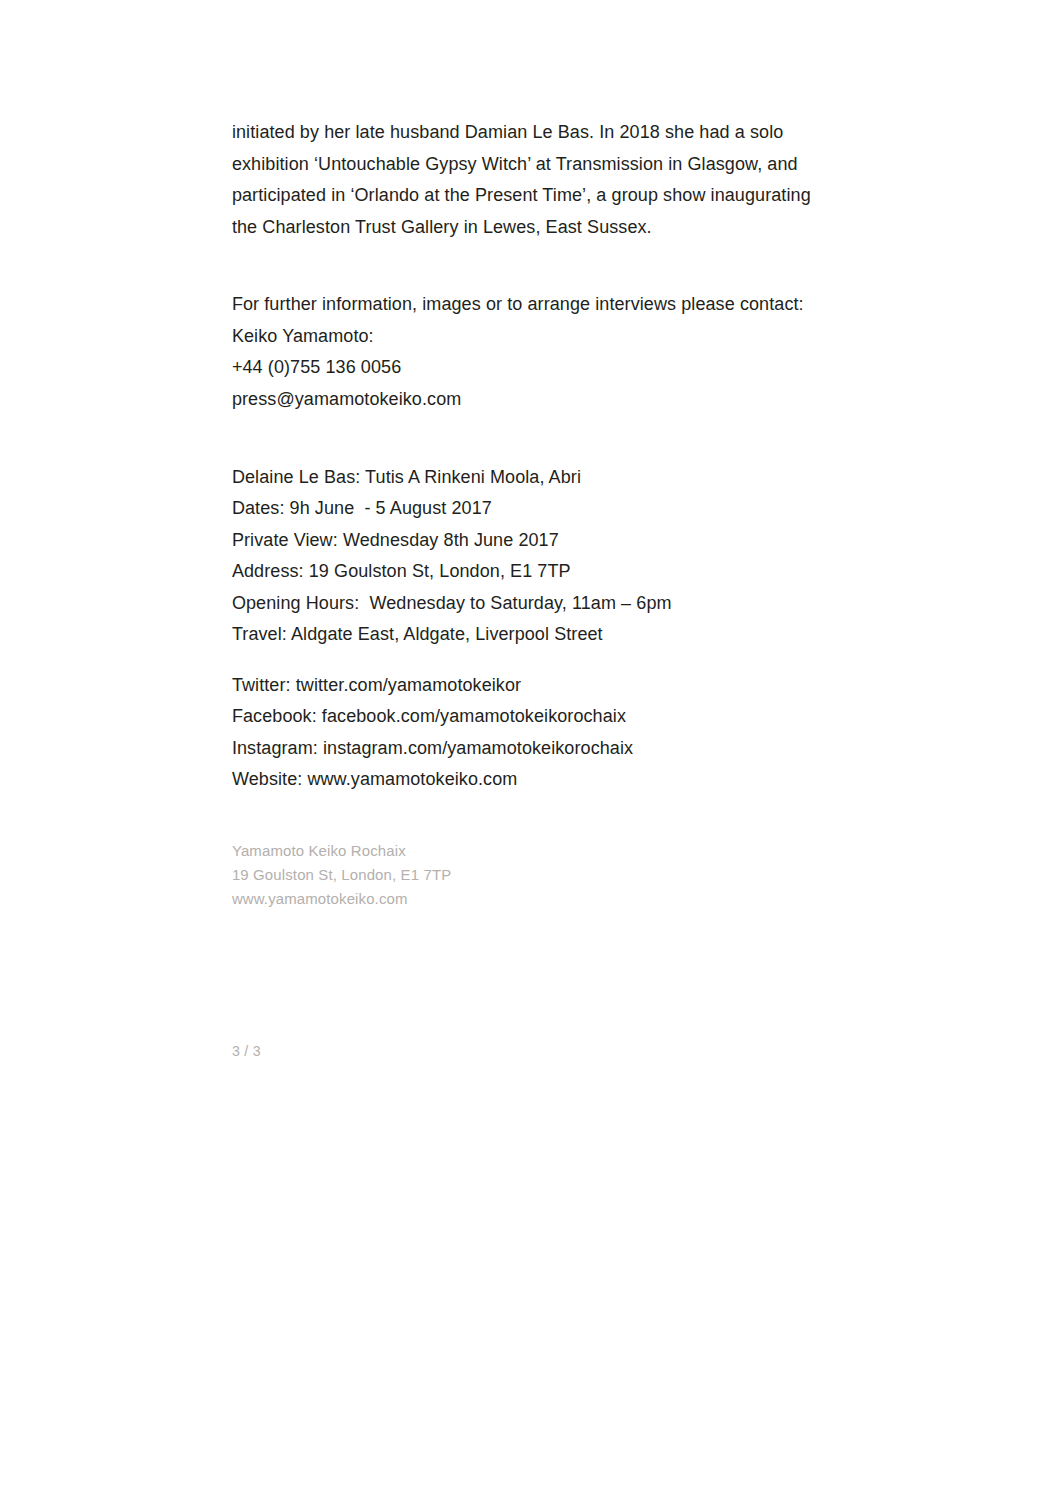initiated by her late husband Damian Le Bas. In 2018 she had a solo exhibition ‘Untouchable Gypsy Witch’ at Transmission in Glasgow, and participated in ‘Orlando at the Present Time’, a group show inaugurating the Charleston Trust Gallery in Lewes, East Sussex.
For further information, images or to arrange interviews please contact: Keiko Yamamoto: +44 (0)755 136 0056 press@yamamotokeiko.com
Delaine Le Bas: Tutis A Rinkeni Moola, Abri Dates: 9h June - 5 August 2017 Private View: Wednesday 8th June 2017 Address: 19 Goulston St, London, E1 7TP Opening Hours: Wednesday to Saturday, 11am – 6pm Travel: Aldgate East, Aldgate, Liverpool Street Twitter: twitter.com/yamamotokeikor Facebook: facebook.com/yamamotokeikorochaix Instagram: instagram.com/yamamotokeikorochaix Website: www.yamamotokeiko.com
Yamamoto Keiko Rochaix 19 Goulston St, London, E1 7TP www.yamamotokeiko.com
3 / 3